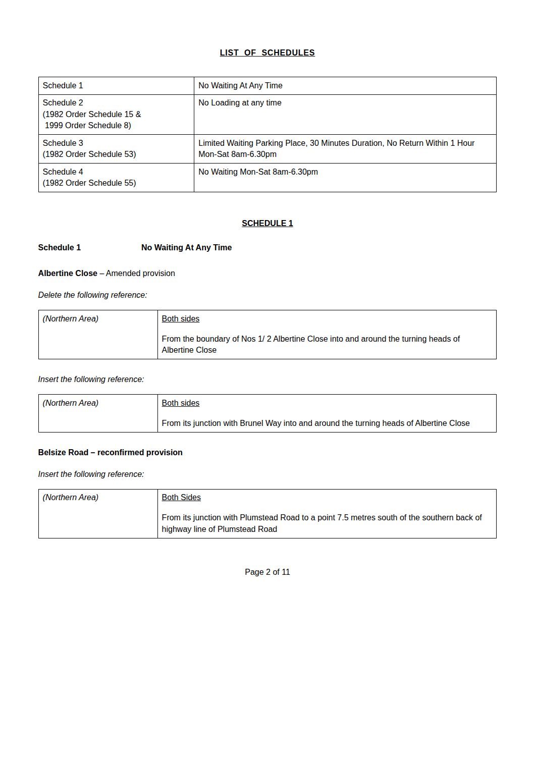LIST OF SCHEDULES
| Schedule 1 | No Waiting At Any Time |
| Schedule 2 (1982 Order Schedule 15 & 1999 Order Schedule 8) | No Loading at any time |
| Schedule 3 (1982 Order Schedule 53) | Limited Waiting Parking Place, 30 Minutes Duration, No Return Within 1 Hour Mon-Sat 8am-6.30pm |
| Schedule 4 (1982 Order Schedule 55) | No Waiting Mon-Sat 8am-6.30pm |
SCHEDULE 1
Schedule 1 No Waiting At Any Time
Albertine Close – Amended provision
Delete the following reference:
| (Northern Area) | Both sides From the boundary of Nos 1/ 2 Albertine Close into and around the turning heads of Albertine Close |
Insert the following reference:
| (Northern Area) | Both sides From its junction with Brunel Way into and around the turning heads of Albertine Close |
Belsize Road – reconfirmed provision
Insert the following reference:
| (Northern Area) | Both Sides From its junction with Plumstead Road to a point 7.5 metres south of the southern back of highway line of Plumstead Road |
Page 2 of 11